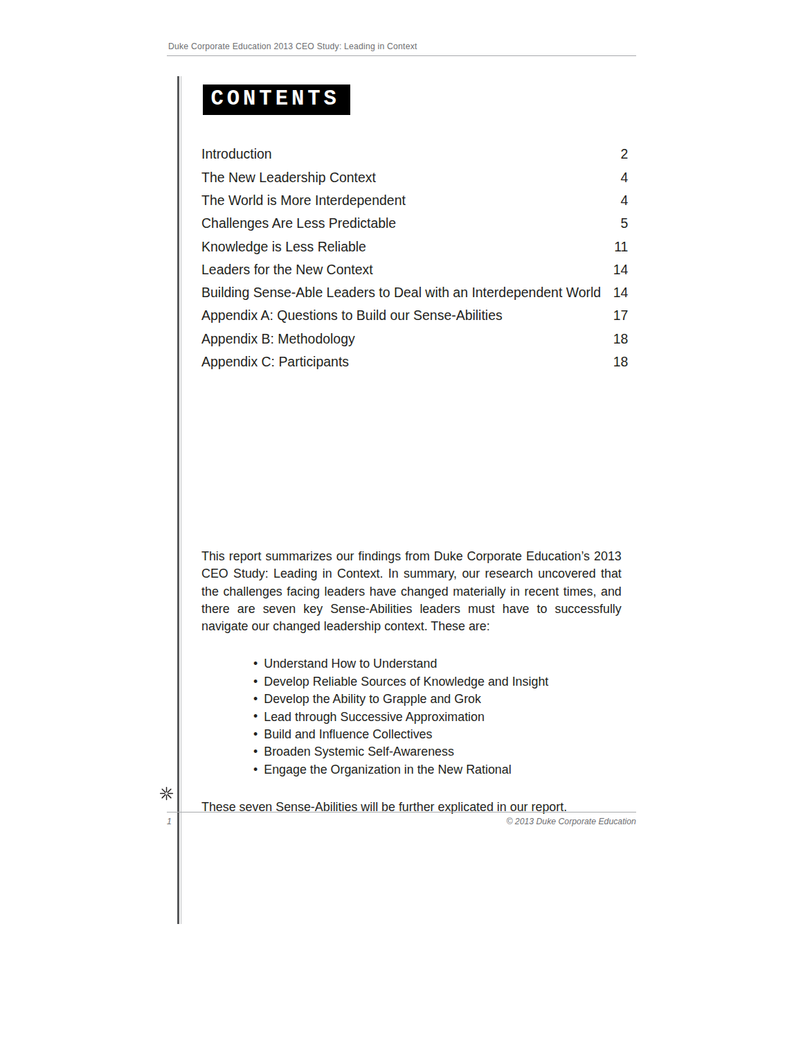Duke Corporate Education 2013 CEO Study: Leading in Context
CONTENTS
| Introduction | 2 |
| The New Leadership Context | 4 |
| The World is More Interdependent | 4 |
| Challenges Are Less Predictable | 5 |
| Knowledge is Less Reliable | 11 |
| Leaders for the New Context | 14 |
| Building Sense-Able Leaders to Deal with an Interdependent World | 14 |
| Appendix A: Questions to Build our Sense-Abilities | 17 |
| Appendix B: Methodology | 18 |
| Appendix C: Participants | 18 |
This report summarizes our findings from Duke Corporate Education’s 2013 CEO Study: Leading in Context. In summary, our research uncovered that the challenges facing leaders have changed materially in recent times, and there are seven key Sense-Abilities leaders must have to successfully navigate our changed leadership context. These are:
Understand How to Understand
Develop Reliable Sources of Knowledge and Insight
Develop the Ability to Grapple and Grok
Lead through Successive Approximation
Build and Influence Collectives
Broaden Systemic Self-Awareness
Engage the Organization in the New Rational
These seven Sense-Abilities will be further explicated in our report.
1 © 2013 Duke Corporate Education